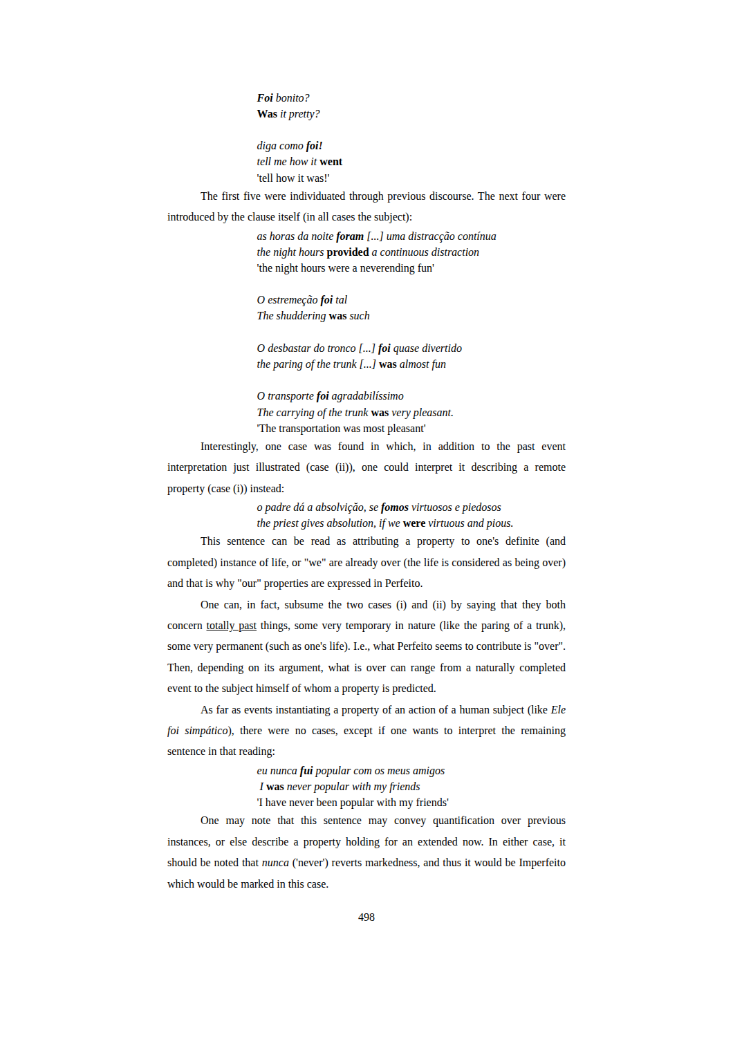Foi bonito?
Was it pretty?
diga como foi!
tell me how it went
'tell how it was!'
The first five were individuated through previous discourse. The next four were introduced by the clause itself (in all cases the subject):
as horas da noite foram [...] uma distracção contínua
the night hours provided a continuous distraction
'the night hours were a neverending fun'
O estremeção foi tal
The shuddering was such
O desbastar do tronco [...] foi quase divertido
the paring of the trunk [...] was almost fun
O transporte foi agradabilíssimo
The carrying of the trunk was very pleasant.
'The transportation was most pleasant'
Interestingly, one case was found in which, in addition to the past event interpretation just illustrated (case (ii)), one could interpret it describing a remote property (case (i)) instead:
o padre dá a absolviçăo, se fomos virtuosos e piedosos
the priest gives absolution, if we were virtuous and pious.
This sentence can be read as attributing a property to one's definite (and completed) instance of life, or "we" are already over (the life is considered as being over) and that is why "our" properties are expressed in Perfeito.
One can, in fact, subsume the two cases (i) and (ii) by saying that they both concern totally past things, some very temporary in nature (like the paring of a trunk), some very permanent (such as one's life). I.e., what Perfeito seems to contribute is "over". Then, depending on its argument, what is over can range from a naturally completed event to the subject himself of whom a property is predicted.
As far as events instantiating a property of an action of a human subject (like Ele foi simpático), there were no cases, except if one wants to interpret the remaining sentence in that reading:
eu nunca fui popular com os meus amigos
I was never popular with my friends
'I have never been popular with my friends'
One may note that this sentence may convey quantification over previous instances, or else describe a property holding for an extended now. In either case, it should be noted that nunca ('never') reverts markedness, and thus it would be Imperfeito which would be marked in this case.
498